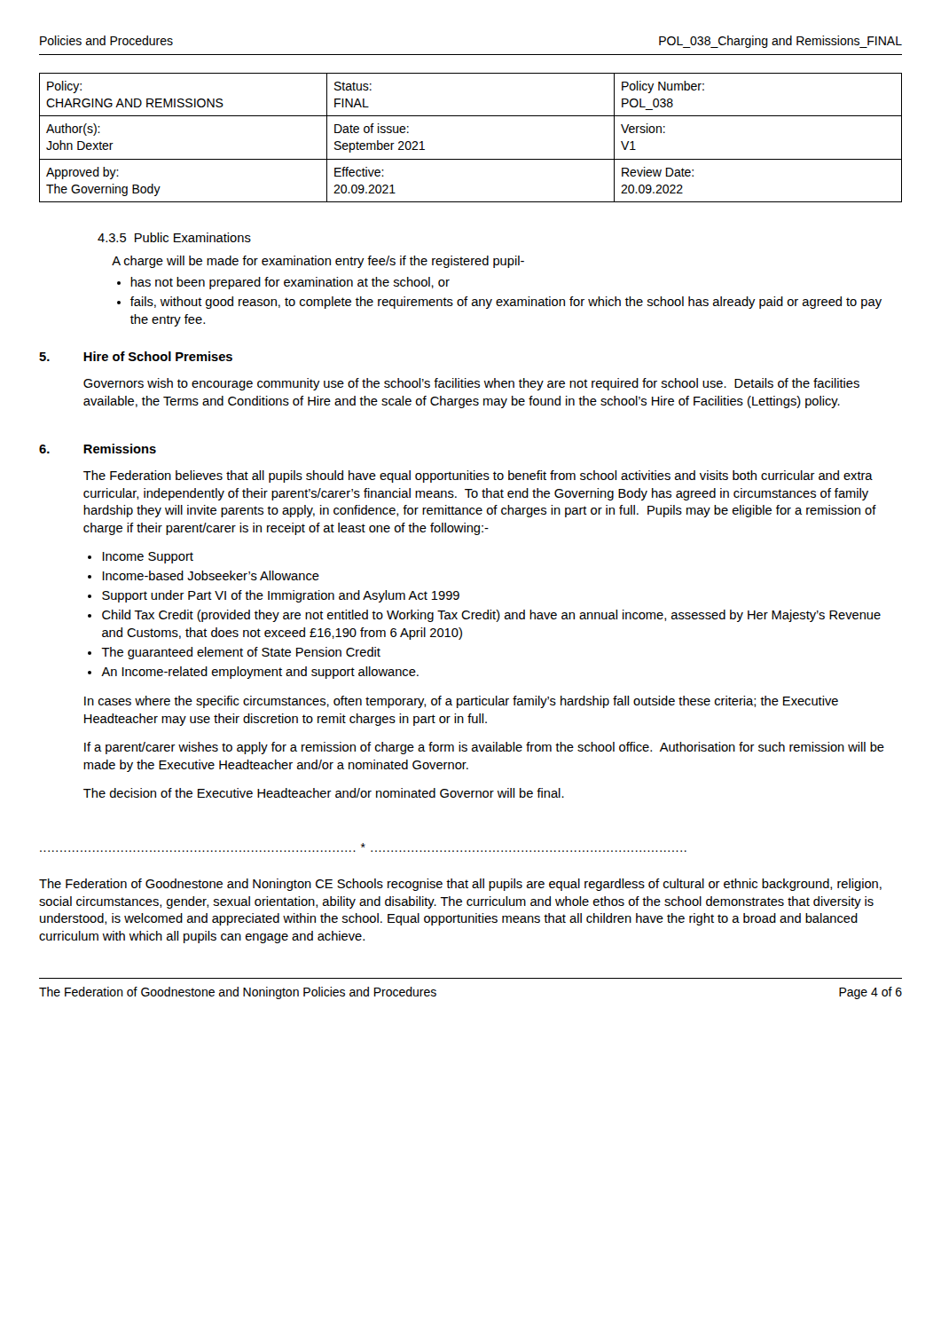Policies and Procedures POL_038_Charging and Remissions_FINAL
| Policy: CHARGING AND REMISSIONS | Status: FINAL | Policy Number: POL_038 |
| Author(s): John Dexter | Date of issue: September 2021 | Version: V1 |
| Approved by: The Governing Body | Effective: 20.09.2021 | Review Date: 20.09.2022 |
4.3.5 Public Examinations
A charge will be made for examination entry fee/s if the registered pupil-
has not been prepared for examination at the school, or
fails, without good reason, to complete the requirements of any examination for which the school has already paid or agreed to pay the entry fee.
5.
Hire of School Premises
Governors wish to encourage community use of the school’s facilities when they are not required for school use. Details of the facilities available, the Terms and Conditions of Hire and the scale of Charges may be found in the school’s Hire of Facilities (Lettings) policy.
6.
Remissions
The Federation believes that all pupils should have equal opportunities to benefit from school activities and visits both curricular and extra curricular, independently of their parent’s/carer’s financial means. To that end the Governing Body has agreed in circumstances of family hardship they will invite parents to apply, in confidence, for remittance of charges in part or in full. Pupils may be eligible for a remission of charge if their parent/carer is in receipt of at least one of the following:-
Income Support
Income-based Jobseeker’s Allowance
Support under Part VI of the Immigration and Asylum Act 1999
Child Tax Credit (provided they are not entitled to Working Tax Credit) and have an annual income, assessed by Her Majesty’s Revenue and Customs, that does not exceed £16,190 from 6 April 2010)
The guaranteed element of State Pension Credit
An Income-related employment and support allowance.
In cases where the specific circumstances, often temporary, of a particular family’s hardship fall outside these criteria; the Executive Headteacher may use their discretion to remit charges in part or in full.
If a parent/carer wishes to apply for a remission of charge a form is available from the school office. Authorisation for such remission will be made by the Executive Headteacher and/or a nominated Governor.
The decision of the Executive Headteacher and/or nominated Governor will be final.
.............................................................................. * ..............................................................................
The Federation of Goodnestone and Nonington CE Schools recognise that all pupils are equal regardless of cultural or ethnic background, religion, social circumstances, gender, sexual orientation, ability and disability. The curriculum and whole ethos of the school demonstrates that diversity is understood, is welcomed and appreciated within the school. Equal opportunities means that all children have the right to a broad and balanced curriculum with which all pupils can engage and achieve.
The Federation of Goodnestone and Nonington Policies and Procedures Page 4 of 6